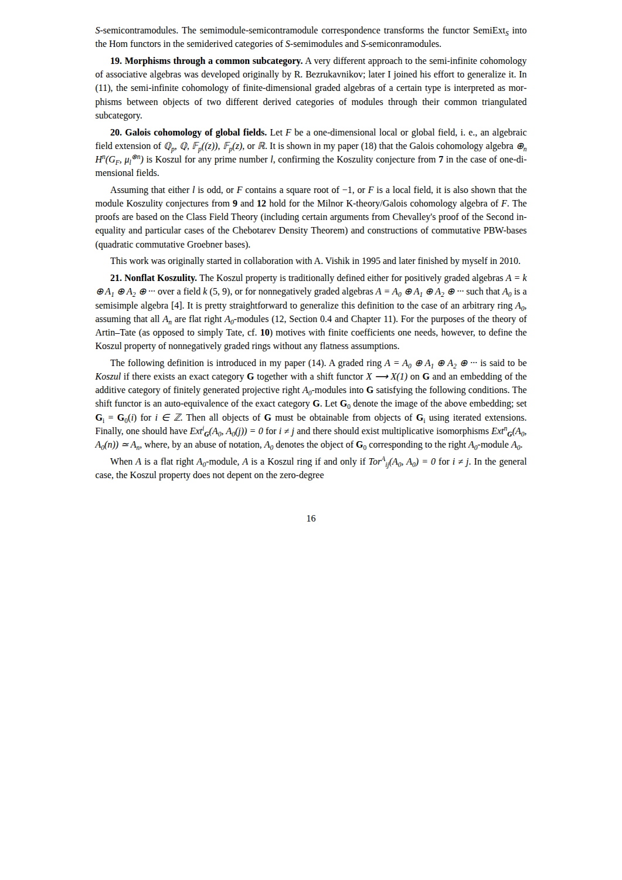S-semicontramodules. The semimodule-semicontramodule correspondence transforms the functor SemiExtS into the Hom functors in the semiderived categories of S-semimodules and S-semiconramodules.
19. Morphisms through a common subcategory. A very different approach to the semi-infinite cohomology of associative algebras was developed originally by R. Bezrukavnikov; later I joined his effort to generalize it. In (11), the semi-infinite cohomology of finite-dimensional graded algebras of a certain type is interpreted as morphisms between objects of two different derived categories of modules through their common triangulated subcategory.
20. Galois cohomology of global fields. Let F be a one-dimensional local or global field, i. e., an algebraic field extension of ℚp, ℚ, 𝔽p((z)), 𝔽p(z), or ℝ. It is shown in my paper (18) that the Galois cohomology algebra ⊕n Hn(GF, μl⊗n) is Koszul for any prime number l, confirming the Koszulity conjecture from 7 in the case of one-dimensional fields.
Assuming that either l is odd, or F contains a square root of −1, or F is a local field, it is also shown that the module Koszulity conjectures from 9 and 12 hold for the Milnor K-theory/Galois cohomology algebra of F. The proofs are based on the Class Field Theory (including certain arguments from Chevalley's proof of the Second inequality and particular cases of the Chebotarev Density Theorem) and constructions of commutative PBW-bases (quadratic commutative Groebner bases).
This work was originally started in collaboration with A. Vishik in 1995 and later finished by myself in 2010.
21. Nonflat Koszulity. The Koszul property is traditionally defined either for positively graded algebras A = k ⊕ A1 ⊕ A2 ⊕ ··· over a field k (5, 9), or for nonnegatively graded algebras A = A0 ⊕ A1 ⊕ A2 ⊕ ··· such that A0 is a semisimple algebra [4]. It is pretty straightforward to generalize this definition to the case of an arbitrary ring A0, assuming that all An are flat right A0-modules (12, Section 0.4 and Chapter 11). For the purposes of the theory of Artin–Tate (as opposed to simply Tate, cf. 10) motives with finite coefficients one needs, however, to define the Koszul property of nonnegatively graded rings without any flatness assumptions.
The following definition is introduced in my paper (14). A graded ring A = A0 ⊕ A1 ⊕ A2 ⊕ ··· is said to be Koszul if there exists an exact category G together with a shift functor X ⟶ X(1) on G and an embedding of the additive category of finitely generated projective right A0-modules into G satisfying the following conditions. The shift functor is an auto-equivalence of the exact category G. Let G0 denote the image of the above embedding; set Gi = G0(i) for i ∈ ℤ. Then all objects of G must be obtainable from objects of Gi using iterated extensions. Finally, one should have ExtiG(A0, A0(j)) = 0 for i ≠ j and there should exist multiplicative isomorphisms ExtnG(A0, A0(n)) ≃ An, where, by an abuse of notation, A0 denotes the object of G0 corresponding to the right A0-module A0.
When A is a flat right A0-module, A is a Koszul ring if and only if TorAij(A0, A0) = 0 for i ≠ j. In the general case, the Koszul property does not depent on the zero-degree
16